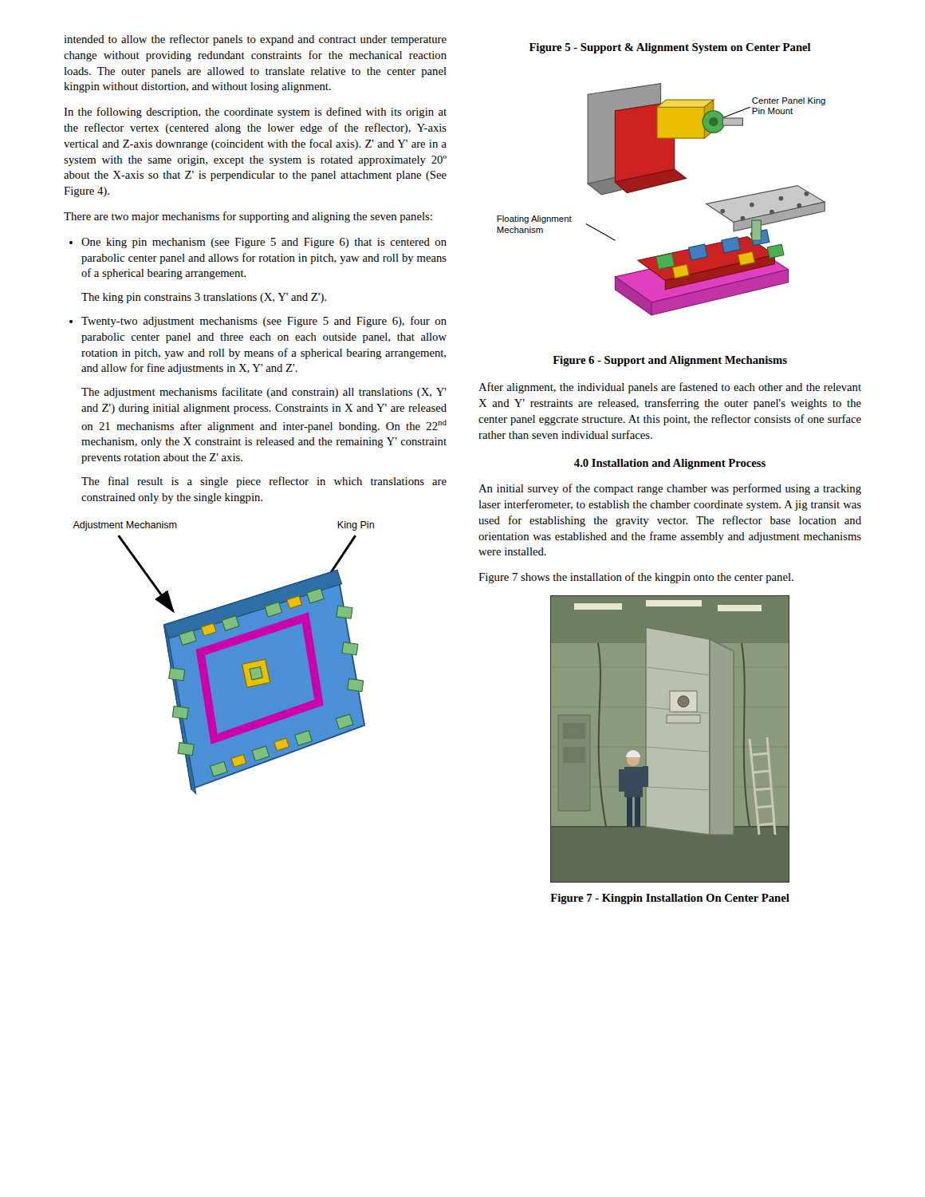intended to allow the reflector panels to expand and contract under temperature change without providing redundant constraints for the mechanical reaction loads. The outer panels are allowed to translate relative to the center panel kingpin without distortion, and without losing alignment.
In the following description, the coordinate system is defined with its origin at the reflector vertex (centered along the lower edge of the reflector), Y-axis vertical and Z-axis downrange (coincident with the focal axis). Z' and Y' are in a system with the same origin, except the system is rotated approximately 20º about the X-axis so that Z' is perpendicular to the panel attachment plane (See Figure 4).
There are two major mechanisms for supporting and aligning the seven panels:
One king pin mechanism (see Figure 5 and Figure 6) that is centered on parabolic center panel and allows for rotation in pitch, yaw and roll by means of a spherical bearing arrangement.
The king pin constrains 3 translations (X, Y' and Z').
Twenty-two adjustment mechanisms (see Figure 5 and Figure 6), four on parabolic center panel and three each on each outside panel, that allow rotation in pitch, yaw and roll by means of a spherical bearing arrangement, and allow for fine adjustments in X, Y' and Z'.
The adjustment mechanisms facilitate (and constrain) all translations (X, Y' and Z') during initial alignment process. Constraints in X and Y' are released on 21 mechanisms after alignment and inter-panel bonding. On the 22nd mechanism, only the X constraint is released and the remaining Y' constraint prevents rotation about the Z' axis.
The final result is a single piece reflector in which translations are constrained only by the single kingpin.
Adjustment Mechanism King Pin
Figure 5 - Support & Alignment System on Center Panel
Center Panel King Pin Mount Floating Alignment Mechanism
Figure 6 - Support and Alignment Mechanisms
After alignment, the individual panels are fastened to each other and the relevant X and Y' restraints are released, transferring the outer panel's weights to the center panel eggcrate structure. At this point, the reflector consists of one surface rather than seven individual surfaces.
4.0 Installation and Alignment Process
An initial survey of the compact range chamber was performed using a tracking laser interferometer, to establish the chamber coordinate system. A jig transit was used for establishing the gravity vector. The reflector base location and orientation was established and the frame assembly and adjustment mechanisms were installed.
Figure 7 shows the installation of the kingpin onto the center panel.
Figure 7 - Kingpin Installation On Center Panel